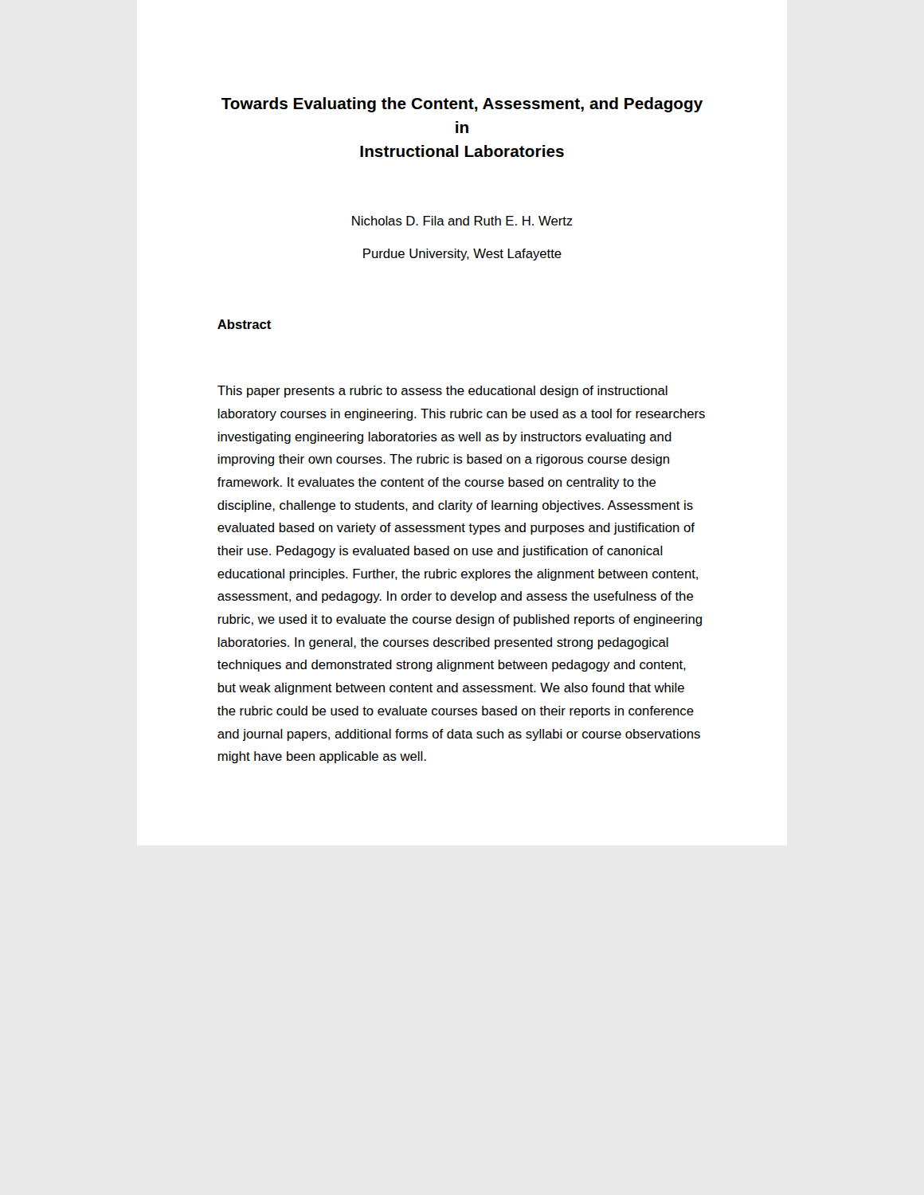Towards Evaluating the Content, Assessment, and Pedagogy in
Instructional Laboratories
Nicholas D. Fila and Ruth E. H. Wertz
Purdue University, West Lafayette
Abstract
This paper presents a rubric to assess the educational design of instructional laboratory courses in engineering. This rubric can be used as a tool for researchers investigating engineering laboratories as well as by instructors evaluating and improving their own courses. The rubric is based on a rigorous course design framework. It evaluates the content of the course based on centrality to the discipline, challenge to students, and clarity of learning objectives. Assessment is evaluated based on variety of assessment types and purposes and justification of their use. Pedagogy is evaluated based on use and justification of canonical educational principles. Further, the rubric explores the alignment between content, assessment, and pedagogy. In order to develop and assess the usefulness of the rubric, we used it to evaluate the course design of published reports of engineering laboratories. In general, the courses described presented strong pedagogical techniques and demonstrated strong alignment between pedagogy and content, but weak alignment between content and assessment. We also found that while the rubric could be used to evaluate courses based on their reports in conference and journal papers, additional forms of data such as syllabi or course observations might have been applicable as well.